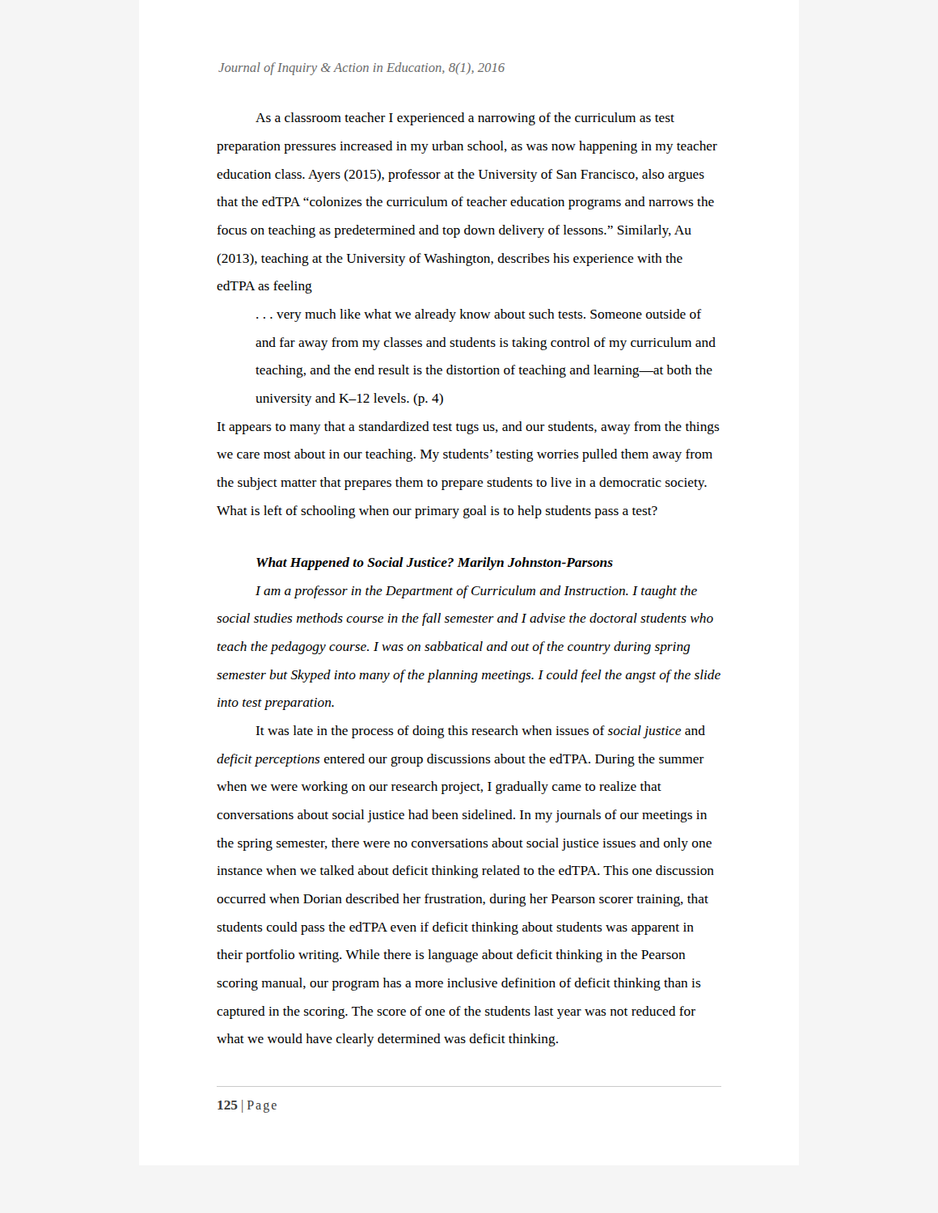Journal of Inquiry & Action in Education, 8(1), 2016
As a classroom teacher I experienced a narrowing of the curriculum as test preparation pressures increased in my urban school, as was now happening in my teacher education class. Ayers (2015), professor at the University of San Francisco, also argues that the edTPA “colonizes the curriculum of teacher education programs and narrows the focus on teaching as predetermined and top down delivery of lessons.” Similarly, Au (2013), teaching at the University of Washington, describes his experience with the edTPA as feeling
. . . very much like what we already know about such tests. Someone outside of and far away from my classes and students is taking control of my curriculum and teaching, and the end result is the distortion of teaching and learning—at both the university and K–12 levels. (p. 4)
It appears to many that a standardized test tugs us, and our students, away from the things we care most about in our teaching. My students’ testing worries pulled them away from the subject matter that prepares them to prepare students to live in a democratic society. What is left of schooling when our primary goal is to help students pass a test?
What Happened to Social Justice? Marilyn Johnston-Parsons
I am a professor in the Department of Curriculum and Instruction. I taught the social studies methods course in the fall semester and I advise the doctoral students who teach the pedagogy course. I was on sabbatical and out of the country during spring semester but Skyped into many of the planning meetings. I could feel the angst of the slide into test preparation.
It was late in the process of doing this research when issues of social justice and deficit perceptions entered our group discussions about the edTPA. During the summer when we were working on our research project, I gradually came to realize that conversations about social justice had been sidelined. In my journals of our meetings in the spring semester, there were no conversations about social justice issues and only one instance when we talked about deficit thinking related to the edTPA. This one discussion occurred when Dorian described her frustration, during her Pearson scorer training, that students could pass the edTPA even if deficit thinking about students was apparent in their portfolio writing. While there is language about deficit thinking in the Pearson scoring manual, our program has a more inclusive definition of deficit thinking than is captured in the scoring. The score of one of the students last year was not reduced for what we would have clearly determined was deficit thinking.
125 | Page